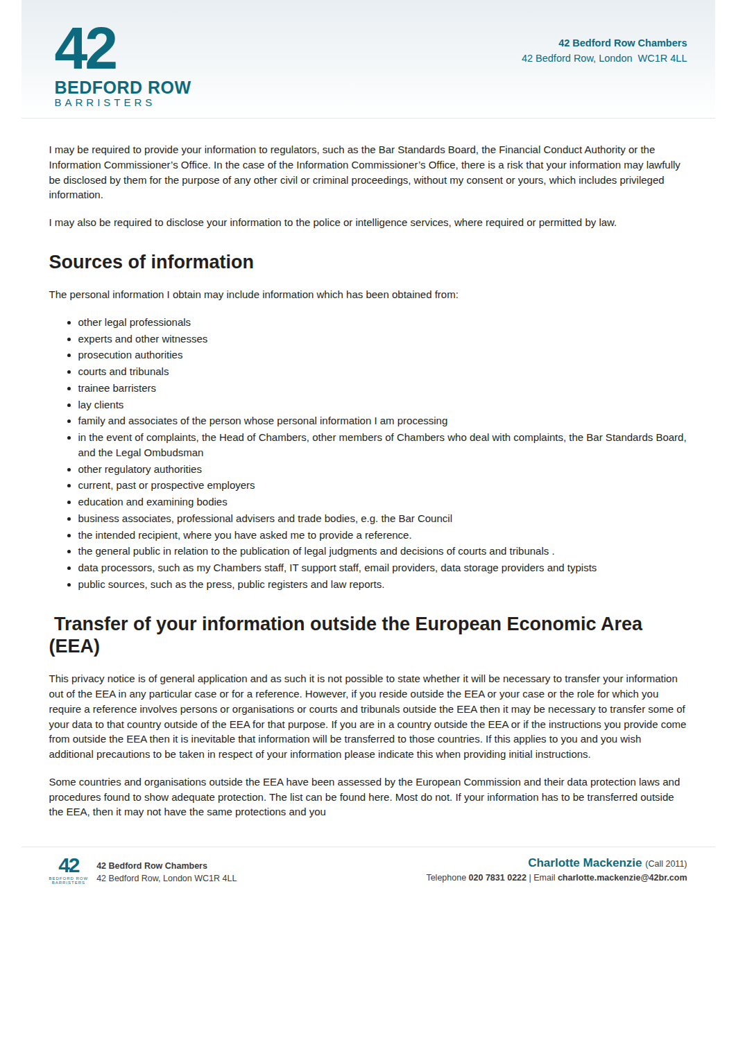42 BEDFORD ROW BARRISTERS
42 Bedford Row Chambers
42 Bedford Row, London WC1R 4LL
I may be required to provide your information to regulators, such as the Bar Standards Board, the Financial Conduct Authority or the Information Commissioner’s Office. In the case of the Information Commissioner’s Office, there is a risk that your information may lawfully be disclosed by them for the purpose of any other civil or criminal proceedings, without my consent or yours, which includes privileged information.
I may also be required to disclose your information to the police or intelligence services, where required or permitted by law.
Sources of information
The personal information I obtain may include information which has been obtained from:
other legal professionals
experts and other witnesses
prosecution authorities
courts and tribunals
trainee barristers
lay clients
family and associates of the person whose personal information I am processing
in the event of complaints, the Head of Chambers, other members of Chambers who deal with complaints, the Bar Standards Board, and the Legal Ombudsman
other regulatory authorities
current, past or prospective employers
education and examining bodies
business associates, professional advisers and trade bodies, e.g. the Bar Council
the intended recipient, where you have asked me to provide a reference.
the general public in relation to the publication of legal judgments and decisions of courts and tribunals .
data processors, such as my Chambers staff, IT support staff, email providers, data storage providers and typists
public sources, such as the press, public registers and law reports.
Transfer of your information outside the European Economic Area (EEA)
This privacy notice is of general application and as such it is not possible to state whether it will be necessary to transfer your information out of the EEA in any particular case or for a reference. However, if you reside outside the EEA or your case or the role for which you require a reference involves persons or organisations or courts and tribunals outside the EEA then it may be necessary to transfer some of your data to that country outside of the EEA for that purpose. If you are in a country outside the EEA or if the instructions you provide come from outside the EEA then it is inevitable that information will be transferred to those countries. If this applies to you and you wish additional precautions to be taken in respect of your information please indicate this when providing initial instructions.
Some countries and organisations outside the EEA have been assessed by the European Commission and their data protection laws and procedures found to show adequate protection. The list can be found here. Most do not. If your information has to be transferred outside the EEA, then it may not have the same protections and you
42 BEDFORD ROW
BARRISTERS
42 Bedford Row Chambers
42 Bedford Row, London WC1R 4LL
Charlotte Mackenzie (Call 2011)
Telephone 020 7831 0222 | Email charlotte.mackenzie@42br.com